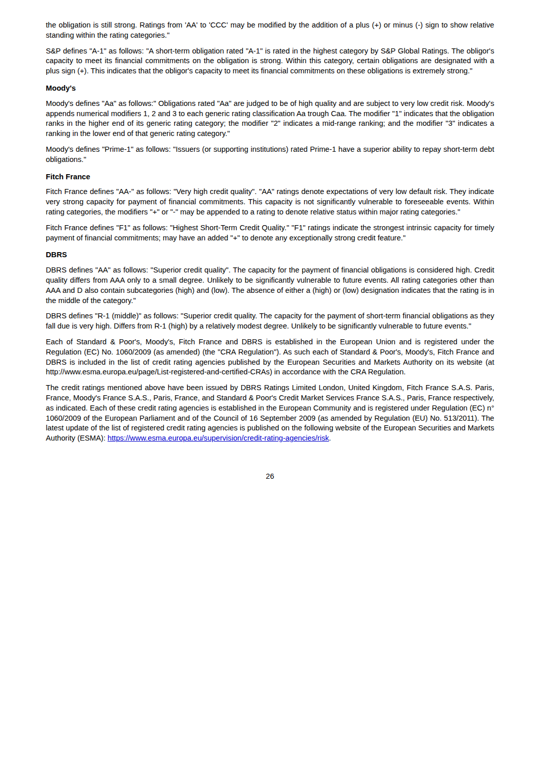the obligation is still strong. Ratings from 'AA' to 'CCC' may be modified by the addition of a plus (+) or minus (-) sign to show relative standing within the rating categories."
S&P defines "A-1" as follows: "A short-term obligation rated "A-1" is rated in the highest category by S&P Global Ratings. The obligor's capacity to meet its financial commitments on the obligation is strong. Within this category, certain obligations are designated with a plus sign (+). This indicates that the obligor's capacity to meet its financial commitments on these obligations is extremely strong."
Moody's
Moody's defines "Aa" as follows:" Obligations rated "Aa" are judged to be of high quality and are subject to very low credit risk. Moody's appends numerical modifiers 1, 2 and 3 to each generic rating classification Aa trough Caa. The modifier "1" indicates that the obligation ranks in the higher end of its generic rating category; the modifier "2" indicates a mid-range ranking; and the modifier "3" indicates a ranking in the lower end of that generic rating category."
Moody's defines "Prime-1" as follows: "Issuers (or supporting institutions) rated Prime-1 have a superior ability to repay short-term debt obligations."
Fitch France
Fitch France defines "AA-" as follows: "Very high credit quality". "AA" ratings denote expectations of very low default risk. They indicate very strong capacity for payment of financial commitments. This capacity is not significantly vulnerable to foreseeable events. Within rating categories, the modifiers "+" or "-" may be appended to a rating to denote relative status within major rating categories."
Fitch France defines "F1" as follows: "Highest Short-Term Credit Quality." "F1" ratings indicate the strongest intrinsic capacity for timely payment of financial commitments; may have an added "+" to denote any exceptionally strong credit feature."
DBRS
DBRS defines "AA" as follows: "Superior credit quality". The capacity for the payment of financial obligations is considered high. Credit quality differs from AAA only to a small degree. Unlikely to be significantly vulnerable to future events. All rating categories other than AAA and D also contain subcategories (high) and (low). The absence of either a (high) or (low) designation indicates that the rating is in the middle of the category."
DBRS defines "R-1 (middle)" as follows: "Superior credit quality. The capacity for the payment of short-term financial obligations as they fall due is very high. Differs from R-1 (high) by a relatively modest degree. Unlikely to be significantly vulnerable to future events."
Each of Standard & Poor's, Moody's, Fitch France and DBRS is established in the European Union and is registered under the Regulation (EC) No. 1060/2009 (as amended) (the "CRA Regulation"). As such each of Standard & Poor's, Moody's, Fitch France and DBRS is included in the list of credit rating agencies published by the European Securities and Markets Authority on its website (at http://www.esma.europa.eu/page/List-registered-and-certified-CRAs) in accordance with the CRA Regulation.
The credit ratings mentioned above have been issued by DBRS Ratings Limited London, United Kingdom, Fitch France S.A.S. Paris, France, Moody's France S.A.S., Paris, France, and Standard & Poor's Credit Market Services France S.A.S., Paris, France respectively, as indicated. Each of these credit rating agencies is established in the European Community and is registered under Regulation (EC) n° 1060/2009 of the European Parliament and of the Council of 16 September 2009 (as amended by Regulation (EU) No. 513/2011). The latest update of the list of registered credit rating agencies is published on the following website of the European Securities and Markets Authority (ESMA): https://www.esma.europa.eu/supervision/credit-rating-agencies/risk.
26